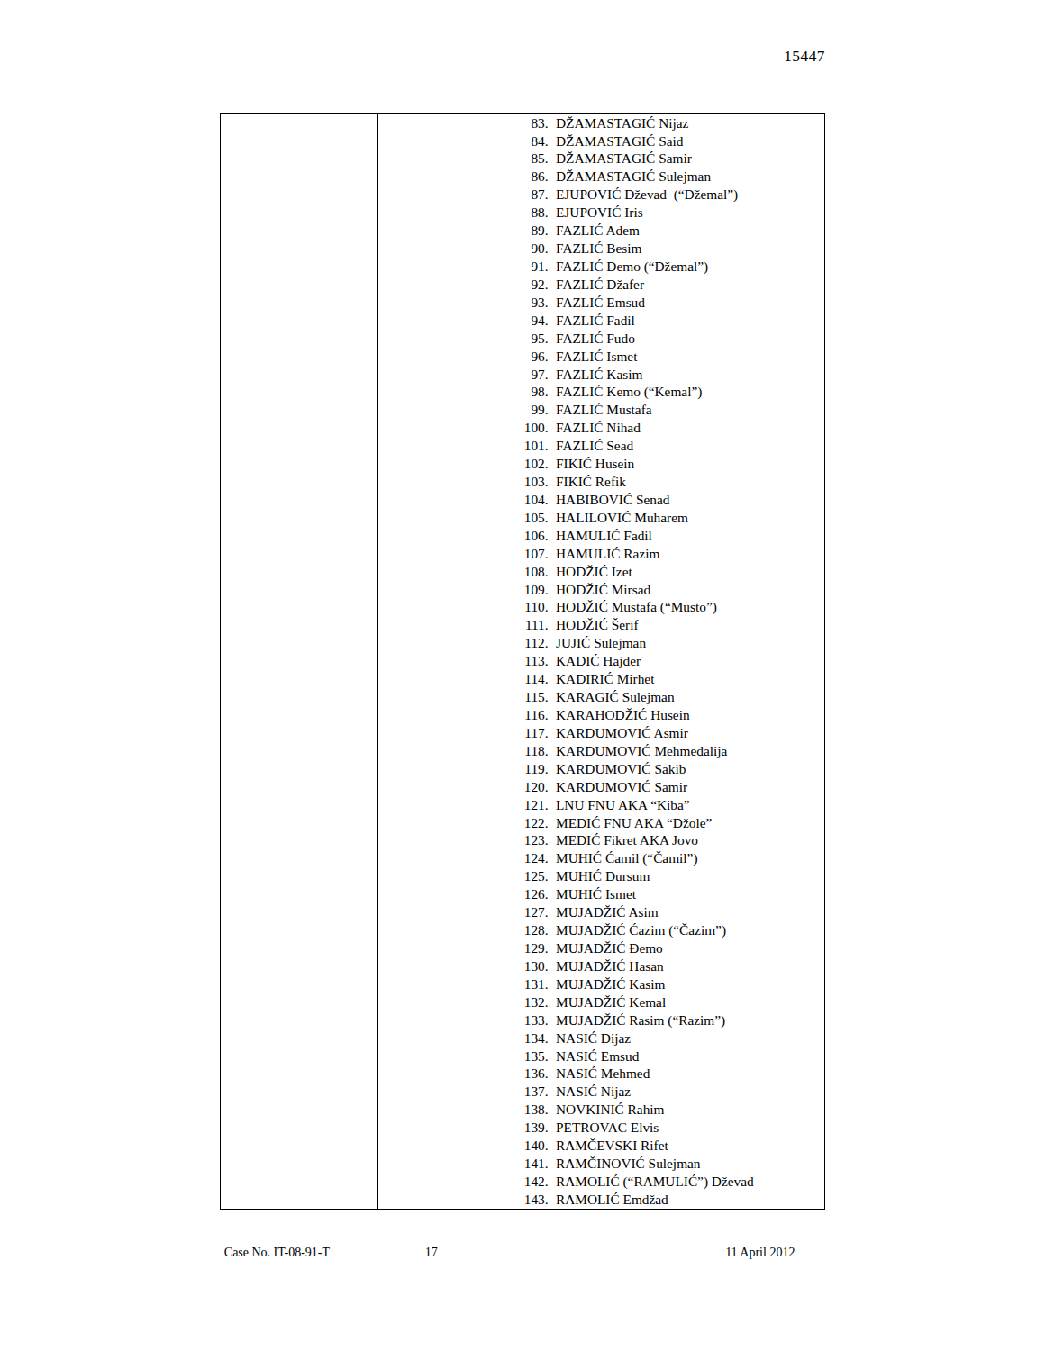15447
| | 83. DŽAMASTAGIĆ Nijaz 84. DŽAMASTAGIĆ Said 85. DŽAMASTAGIĆ Samir 86. DŽAMASTAGIĆ Sulejman 87. EJUPOVIĆ Dževad (“Džemal”) 88. EJUPOVIĆ Iris 89. FAZLIĆ Adem 90. FAZLIĆ Besim 91. FAZLIĆ Đemo (“Džemal”) 92. FAZLIĆ Džafer 93. FAZLIĆ Emsud 94. FAZLIĆ Fadil 95. FAZLIĆ Fudo 96. FAZLIĆ Ismet 97. FAZLIĆ Kasim 98. FAZLIĆ Kemo (“Kemal”) 99. FAZLIĆ Mustafa 100. FAZLIĆ Nihad 101. FAZLIĆ Sead 102. FIKIĆ Husein 103. FIKIĆ Refik 104. HABIBOVIĆ Senad 105. HALILOVIĆ Muharem 106. HAMULIĆ Fadil 107. HAMULIĆ Razim 108. HODŽIĆ Izet 109. HODŽIĆ Mirsad 110. HODŽIĆ Mustafa (“Musto”) 111. HODŽIĆ Šerif 112. JUJIĆ Sulejman 113. KADIĆ Hajder 114. KADIRIĆ Mirhet 115. KARAGIĆ Sulejman 116. KARAHODŽIĆ Husein 117. KARDUMOVIĆ Asmir 118. KARDUMOVIĆ Mehmedalija 119. KARDUMOVIĆ Sakib 120. KARDUMOVIĆ Samir 121. LNU FNU AKA “Kiba” 122. MEDIĆ FNU AKA “Džole” 123. MEDIĆ Fikret AKA Jovo 124. MUHIĆ Ćamil (“Čamil”) 125. MUHIĆ Dursum 126. MUHIĆ Ismet 127. MUJADŽIĆ Asim 128. MUJADŽIĆ Ćazim (“Čazim”) 129. MUJADŽIĆ Đemo 130. MUJADŽIĆ Hasan 131. MUJADŽIĆ Kasim 132. MUJADŽIĆ Kemal 133. MUJADŽIĆ Rasim (“Razim”) 134. NASIĆ Dijaz 135. NASIĆ Emsud 136. NASIĆ Mehmed 137. NASIĆ Nijaz 138. NOVKINIĆ Rahim 139. PETROVAC Elvis 140. RAMČEVSKI Rifet 141. RAMČINOVIĆ Sulejman 142. RAMOLIĆ (“RAMULIĆ”) Dževad 143. RAMOLIĆ Emdžad |
Case No. IT-08-91-T 17 11 April 2012